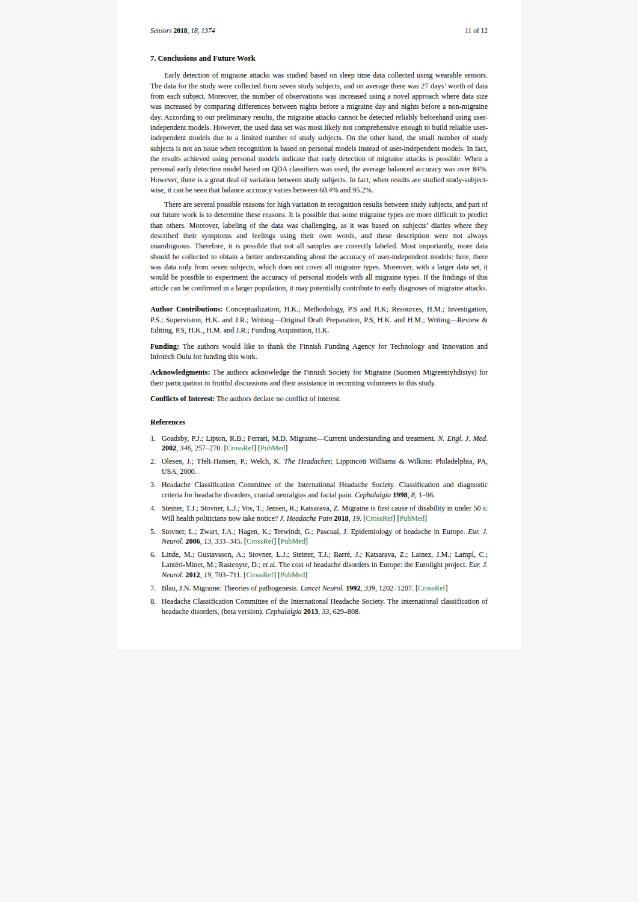Sensors 2018, 18, 1374 11 of 12
7. Conclusions and Future Work
Early detection of migraine attacks was studied based on sleep time data collected using wearable sensors. The data for the study were collected from seven study subjects, and on average there was 27 days’ worth of data from each subject. Moreover, the number of observations was increased using a novel approach where data size was increased by comparing differences between nights before a migraine day and nights before a non-migraine day. According to our preliminary results, the migraine attacks cannot be detected reliably beforehand using user-independent models. However, the used data set was most likely not comprehensive enough to build reliable user-independent models due to a limited number of study subjects. On the other hand, the small number of study subjects is not an issue when recognition is based on personal models instead of user-independent models. In fact, the results achieved using personal models indicate that early detection of migraine attacks is possible. When a personal early detection model based on QDA classifiers was used, the average balanced accuracy was over 84%. However, there is a great deal of variation between study subjects. In fact, when results are studied study-subject-wise, it can be seen that balance accuracy varies between 60.4% and 95.2%.
There are several possible reasons for high variation in recognition results between study subjects, and part of our future work is to determine these reasons. It is possible that some migraine types are more difficult to predict than others. Moreover, labeling of the data was challenging, as it was based on subjects’ diaries where they described their symptoms and feelings using their own words, and these description were not always unambiguous. Therefore, it is possible that not all samples are correctly labeled. Most importantly, more data should be collected to obtain a better understanding about the accuracy of user-independent models: here, there was data only from seven subjects, which does not cover all migraine types. Moreover, with a larger data set, it would be possible to experiment the accuracy of personal models with all migraine types. If the findings of this article can be confirmed in a larger population, it may potentially contribute to early diagnoses of migraine attacks.
Author Contributions: Conceptualization, H.K.; Methodology, P.S and H.K; Resources, H.M.; Investigation, P.S.; Supervision, H.K. and J.R.; Writing—Original Draft Preparation, P.S, H.K. and H.M.; Writing—Review & Editing, P.S, H.K., H.M. and J.R.; Funding Acquisition, H.K.
Funding: The authors would like to thank the Finnish Funding Agency for Technology and Innovation and Infotech Oulu for funding this work.
Acknowledgments: The authors acknowledge the Finnish Society for Migraine (Suomen Migreeniyhdistys) for their participation in fruitful discussions and their assistance in recruiting volunteers to this study.
Conflicts of Interest: The authors declare no conflict of interest.
References
Goadsby, P.J.; Lipton, R.B.; Ferrari, M.D. Migraine—Current understanding and treatment. N. Engl. J. Med. 2002, 346, 257–270. [CrossRef] [PubMed]
Olesen, J.; Tfelt-Hansen, P.; Welch, K. The Headaches; Lippincott Williams & Wilkins: Philadelphia, PA, USA, 2000.
Headache Classification Committee of the International Headache Society. Classification and diagnostic criteria for headache disorders, cranial neuralgias and facial pain. Cephalalgia 1998, 8, 1–96.
Steiner, T.J.; Stovner, L.J.; Vos, T.; Jensen, R.; Katsarava, Z. Migraine is first cause of disability in under 50 s: Will health politicians now take notice? J. Headache Pain 2018, 19. [CrossRef] [PubMed]
Stovner, L.; Zwart, J.A.; Hagen, K.; Terwindt, G.; Pascual, J. Epidemiology of headache in Europe. Eur. J. Neurol. 2006, 13, 333–345. [CrossRef] [PubMed]
Linde, M.; Gustavsson, A.; Stovner, L.J.; Steiner, T.J.; Barré, J.; Katsarava, Z.; Lainez, J.M.; Lampl, C.; Lantéri-Minet, M.; Rastenyte, D.; et al. The cost of headache disorders in Europe: the Eurolight project. Eur. J. Neurol. 2012, 19, 703–711. [CrossRef] [PubMed]
Blau, J.N. Migraine: Theories of pathogenesis. Lancet Neurol. 1992, 339, 1202–1207. [CrossRef]
Headache Classification Committee of the International Headache Society. The international classification of headache disorders, (beta version). Cephalalgia 2013, 33, 629–808.